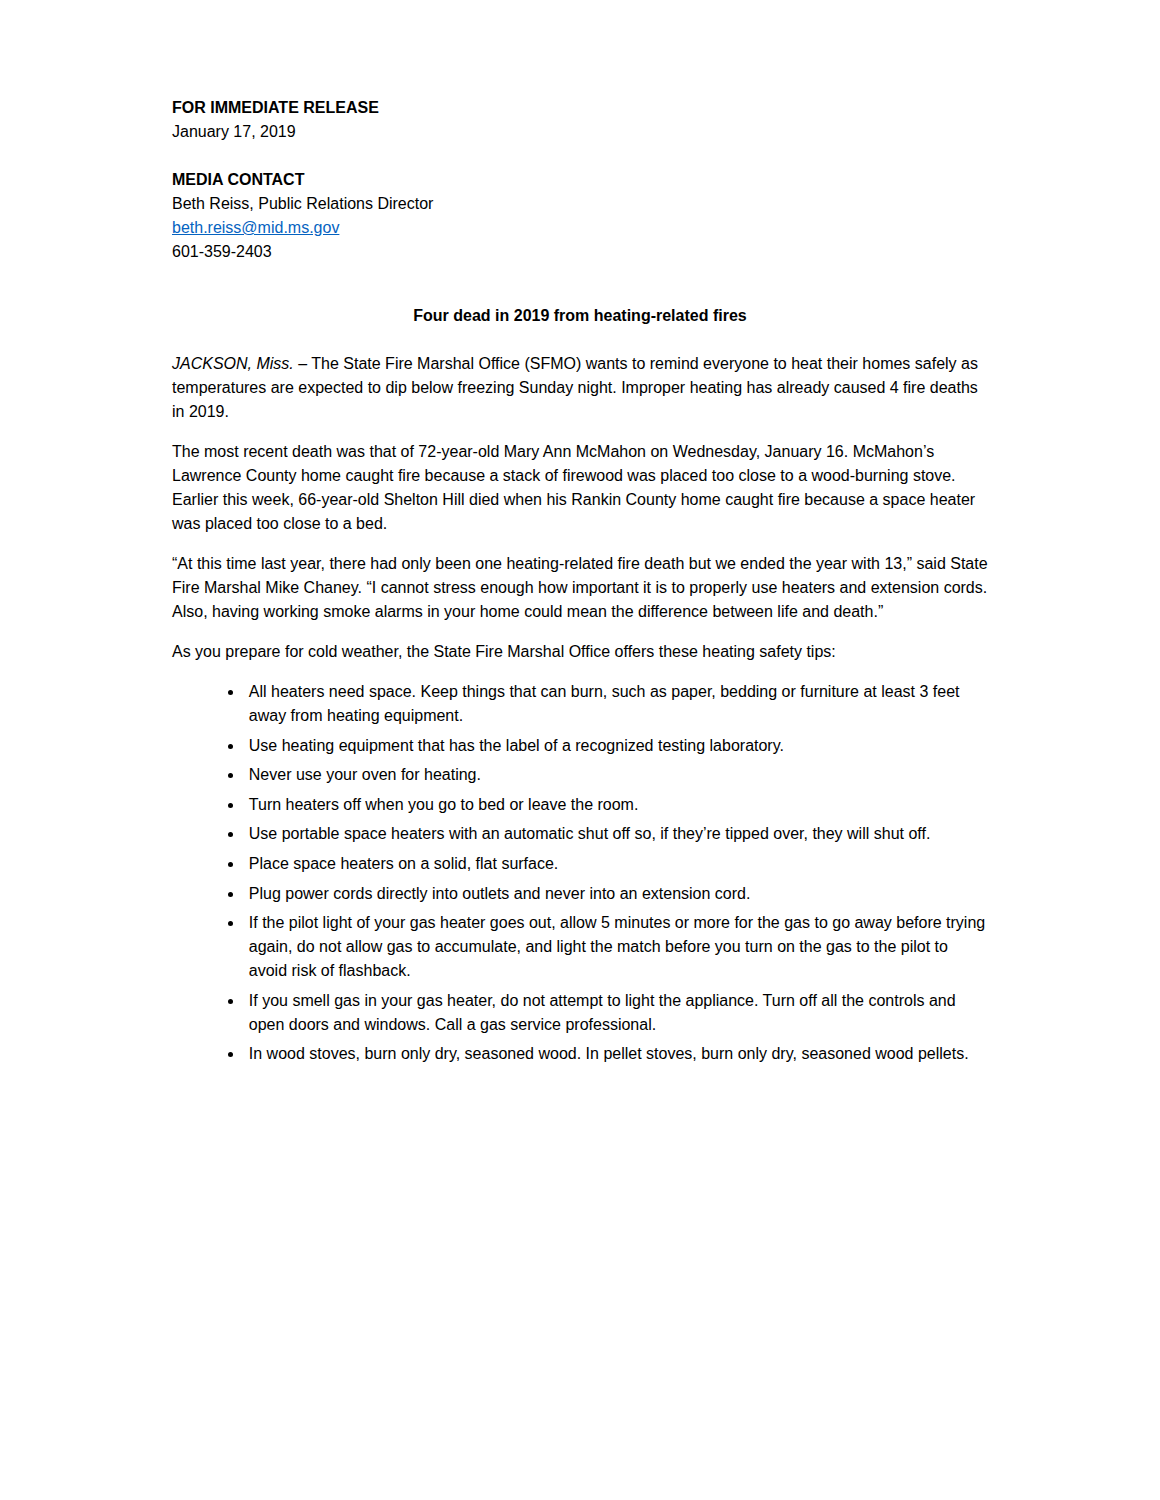FOR IMMEDIATE RELEASE
January 17, 2019
MEDIA CONTACT
Beth Reiss, Public Relations Director
beth.reiss@mid.ms.gov
601-359-2403
Four dead in 2019 from heating-related fires
JACKSON, Miss. – The State Fire Marshal Office (SFMO) wants to remind everyone to heat their homes safely as temperatures are expected to dip below freezing Sunday night. Improper heating has already caused 4 fire deaths in 2019.
The most recent death was that of 72-year-old Mary Ann McMahon on Wednesday, January 16. McMahon’s Lawrence County home caught fire because a stack of firewood was placed too close to a wood-burning stove. Earlier this week, 66-year-old Shelton Hill died when his Rankin County home caught fire because a space heater was placed too close to a bed.
“At this time last year, there had only been one heating-related fire death but we ended the year with 13,” said State Fire Marshal Mike Chaney. “I cannot stress enough how important it is to properly use heaters and extension cords. Also, having working smoke alarms in your home could mean the difference between life and death.”
As you prepare for cold weather, the State Fire Marshal Office offers these heating safety tips:
All heaters need space. Keep things that can burn, such as paper, bedding or furniture at least 3 feet away from heating equipment.
Use heating equipment that has the label of a recognized testing laboratory.
Never use your oven for heating.
Turn heaters off when you go to bed or leave the room.
Use portable space heaters with an automatic shut off so, if they’re tipped over, they will shut off.
Place space heaters on a solid, flat surface.
Plug power cords directly into outlets and never into an extension cord.
If the pilot light of your gas heater goes out, allow 5 minutes or more for the gas to go away before trying again, do not allow gas to accumulate, and light the match before you turn on the gas to the pilot to avoid risk of flashback.
If you smell gas in your gas heater, do not attempt to light the appliance. Turn off all the controls and open doors and windows. Call a gas service professional.
In wood stoves, burn only dry, seasoned wood. In pellet stoves, burn only dry, seasoned wood pellets.